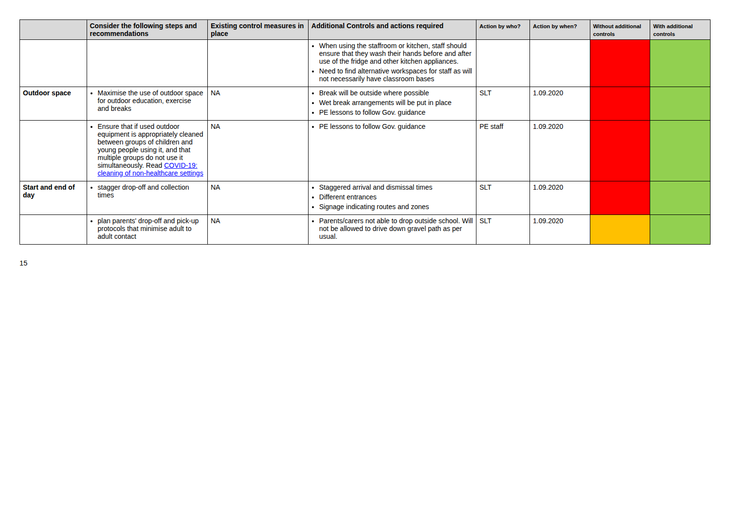| | Consider the following steps and recommendations | Existing control measures in place | Additional Controls and actions required | Action by who? | Action by when? | Without additional controls | With additional controls |
| --- | --- | --- | --- | --- | --- | --- | --- |
| | | | When using the staffroom or kitchen, staff should ensure that they wash their hands before and after use of the fridge and other kitchen appliances. Need to find alternative workspaces for staff as will not necessarily have classroom bases | | | | |
| Outdoor space | Maximise the use of outdoor space for outdoor education, exercise and breaks | NA | Break will be outside where possible Wet break arrangements will be put in place PE lessons to follow Gov. guidance | SLT | 1.09.2020 | | |
| | Ensure that if used outdoor equipment is appropriately cleaned between groups of children and young people using it, and that multiple groups do not use it simultaneously. Read COVID-19: cleaning of non-healthcare settings | NA | PE lessons to follow Gov. guidance | PE staff | 1.09.2020 | | |
| Start and end of day | stagger drop-off and collection times | NA | Staggered arrival and dismissal times Different entrances Signage indicating routes and zones | SLT | 1.09.2020 | | |
| | plan parents' drop-off and pick-up protocols that minimise adult to adult contact | NA | Parents/carers not able to drop outside school. Will not be allowed to drive down gravel path as per usual. | SLT | 1.09.2020 | | |
15